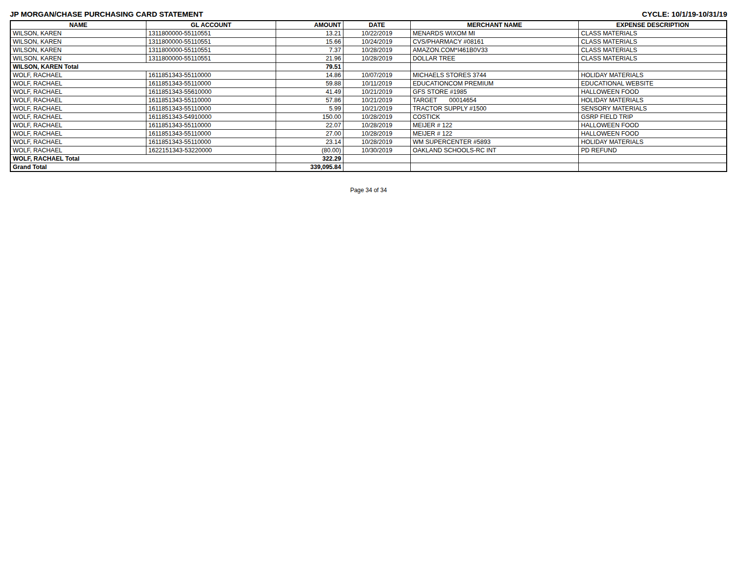JP MORGAN/CHASE PURCHASING CARD STATEMENT CYCLE: 10/1/19-10/31/19
| NAME | GL ACCOUNT | AMOUNT | DATE | MERCHANT NAME | EXPENSE DESCRIPTION |
| --- | --- | --- | --- | --- | --- |
| WILSON, KAREN | 1311800000-55110551 | 13.21 | 10/22/2019 | MENARDS WIXOM MI | CLASS MATERIALS |
| WILSON, KAREN | 1311800000-55110551 | 15.66 | 10/24/2019 | CVS/PHARMACY #08161 | CLASS MATERIALS |
| WILSON, KAREN | 1311800000-55110551 | 7.37 | 10/28/2019 | AMAZON.COM*I461B0V33 | CLASS MATERIALS |
| WILSON, KAREN | 1311800000-55110551 | 21.96 | 10/28/2019 | DOLLAR TREE | CLASS MATERIALS |
| WILSON, KAREN Total | | 79.51 | | | |
| WOLF, RACHAEL | 1611851343-55110000 | 14.86 | 10/07/2019 | MICHAELS STORES 3744 | HOLIDAY MATERIALS |
| WOLF, RACHAEL | 1611851343-55110000 | 59.88 | 10/11/2019 | EDUCATIONCOM PREMIUM | EDUCATIONAL WEBSITE |
| WOLF, RACHAEL | 1611851343-55610000 | 41.49 | 10/21/2019 | GFS STORE #1985 | HALLOWEEN FOOD |
| WOLF, RACHAEL | 1611851343-55110000 | 57.86 | 10/21/2019 | TARGET 00014654 | HOLIDAY MATERIALS |
| WOLF, RACHAEL | 1611851343-55110000 | 5.99 | 10/21/2019 | TRACTOR SUPPLY #1500 | SENSORY MATERIALS |
| WOLF, RACHAEL | 1611851343-54910000 | 150.00 | 10/28/2019 | COSTICK | GSRP FIELD TRIP |
| WOLF, RACHAEL | 1611851343-55110000 | 22.07 | 10/28/2019 | MEIJER # 122 | HALLOWEEN FOOD |
| WOLF, RACHAEL | 1611851343-55110000 | 27.00 | 10/28/2019 | MEIJER # 122 | HALLOWEEN FOOD |
| WOLF, RACHAEL | 1611851343-55110000 | 23.14 | 10/28/2019 | WM SUPERCENTER #5893 | HOLIDAY MATERIALS |
| WOLF, RACHAEL | 1622151343-53220000 | (80.00) | 10/30/2019 | OAKLAND SCHOOLS-RC INT | PD REFUND |
| WOLF, RACHAEL Total | | 322.29 | | | |
| Grand Total | | 339,095.84 | | | |
Page 34 of 34